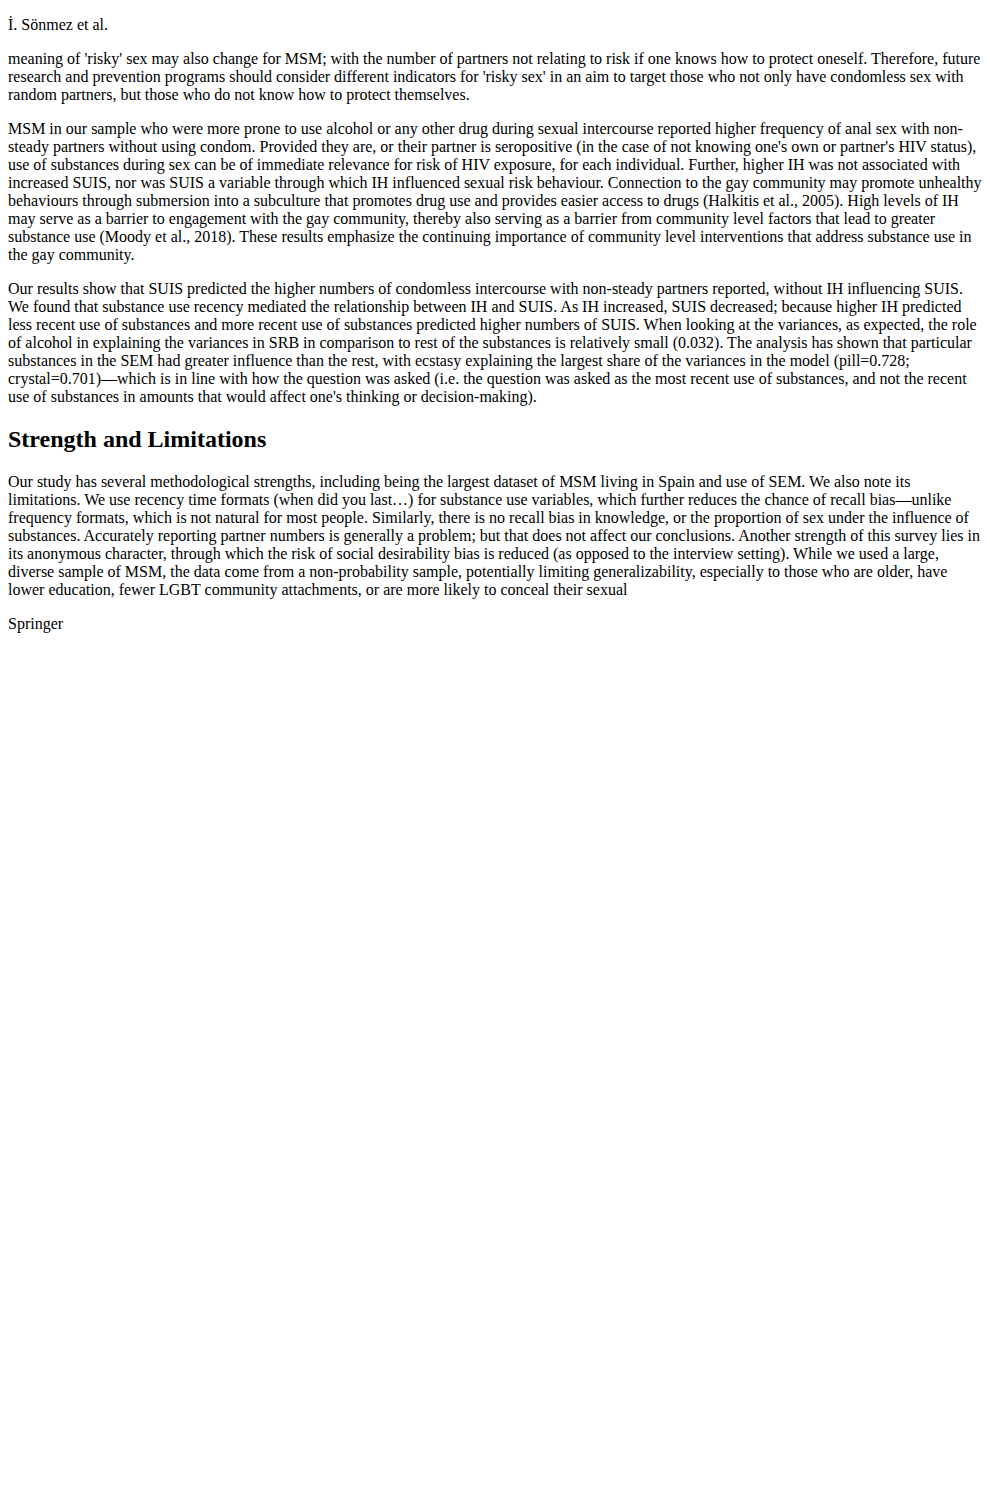İ. Sönmez et al.
meaning of 'risky' sex may also change for MSM; with the number of partners not relating to risk if one knows how to protect oneself. Therefore, future research and prevention programs should consider different indicators for 'risky sex' in an aim to target those who not only have condomless sex with random partners, but those who do not know how to protect themselves.
MSM in our sample who were more prone to use alcohol or any other drug during sexual intercourse reported higher frequency of anal sex with non-steady partners without using condom. Provided they are, or their partner is seropositive (in the case of not knowing one's own or partner's HIV status), use of substances during sex can be of immediate relevance for risk of HIV exposure, for each individual. Further, higher IH was not associated with increased SUIS, nor was SUIS a variable through which IH influenced sexual risk behaviour. Connection to the gay community may promote unhealthy behaviours through submersion into a subculture that promotes drug use and provides easier access to drugs (Halkitis et al., 2005). High levels of IH may serve as a barrier to engagement with the gay community, thereby also serving as a barrier from community level factors that lead to greater substance use (Moody et al., 2018). These results emphasize the continuing importance of community level interventions that address substance use in the gay community.
Our results show that SUIS predicted the higher numbers of condomless intercourse with non-steady partners reported, without IH influencing SUIS. We found that substance use recency mediated the relationship between IH and SUIS. As IH increased, SUIS decreased; because higher IH predicted less recent use of substances and more recent use of substances predicted higher numbers of SUIS. When looking at the variances, as expected, the role of alcohol in explaining the variances in SRB in comparison to rest of the substances is relatively small (0.032). The analysis has shown that particular substances in the SEM had greater influence than the rest, with ecstasy explaining the largest share of the variances in the model (pill=0.728; crystal=0.701)—which is in line with how the question was asked (i.e. the question was asked as the most recent use of substances, and not the recent use of substances in amounts that would affect one's thinking or decision-making).
Strength and Limitations
Our study has several methodological strengths, including being the largest dataset of MSM living in Spain and use of SEM. We also note its limitations. We use recency time formats (when did you last…) for substance use variables, which further reduces the chance of recall bias—unlike frequency formats, which is not natural for most people. Similarly, there is no recall bias in knowledge, or the proportion of sex under the influence of substances. Accurately reporting partner numbers is generally a problem; but that does not affect our conclusions. Another strength of this survey lies in its anonymous character, through which the risk of social desirability bias is reduced (as opposed to the interview setting). While we used a large, diverse sample of MSM, the data come from a non-probability sample, potentially limiting generalizability, especially to those who are older, have lower education, fewer LGBT community attachments, or are more likely to conceal their sexual
Springer